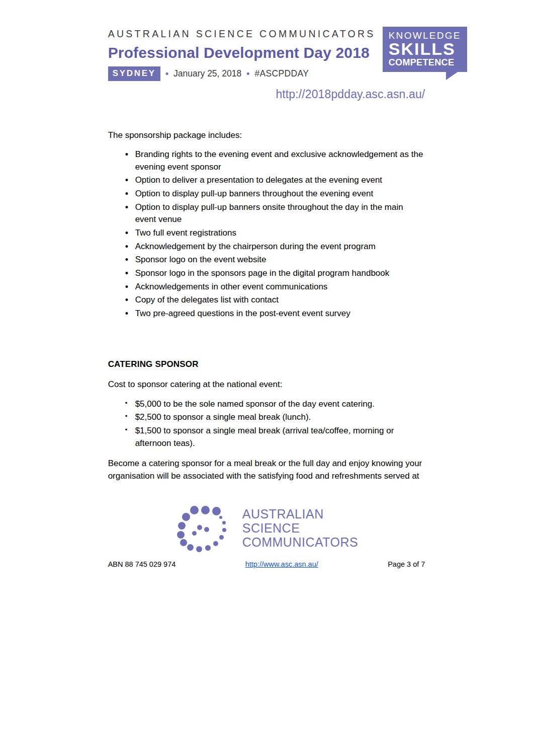AUSTRALIAN SCIENCE COMMUNICATORS
Professional Development Day 2018
SYDNEY • January 25, 2018 • #ASCPDDAY
KNOWLEDGE SKILLS COMPETENCE
http://2018pdday.asc.asn.au/
The sponsorship package includes:
Branding rights to the evening event and exclusive acknowledgement as the evening event sponsor
Option to deliver a presentation to delegates at the evening event
Option to display pull-up banners throughout the evening event
Option to display pull-up banners onsite throughout the day in the main event venue
Two full event registrations
Acknowledgement by the chairperson during the event program
Sponsor logo on the event website
Sponsor logo in the sponsors page in the digital program handbook
Acknowledgements in other event communications
Copy of the delegates list with contact
Two pre-agreed questions in the post-event event survey
CATERING SPONSOR
Cost to sponsor catering at the national event:
$5,000 to be the sole named sponsor of the day event catering.
$2,500 to sponsor a single meal break (lunch).
$1,500 to sponsor a single meal break (arrival tea/coffee, morning or afternoon teas).
Become a catering sponsor for a meal break or the full day and enjoy knowing your organisation will be associated with the satisfying food and refreshments served at
AUSTRALIAN
SCIENCE
COMMUNICATORS
ABN 88 745 029 974 http://www.asc.asn.au/ Page 3 of 7